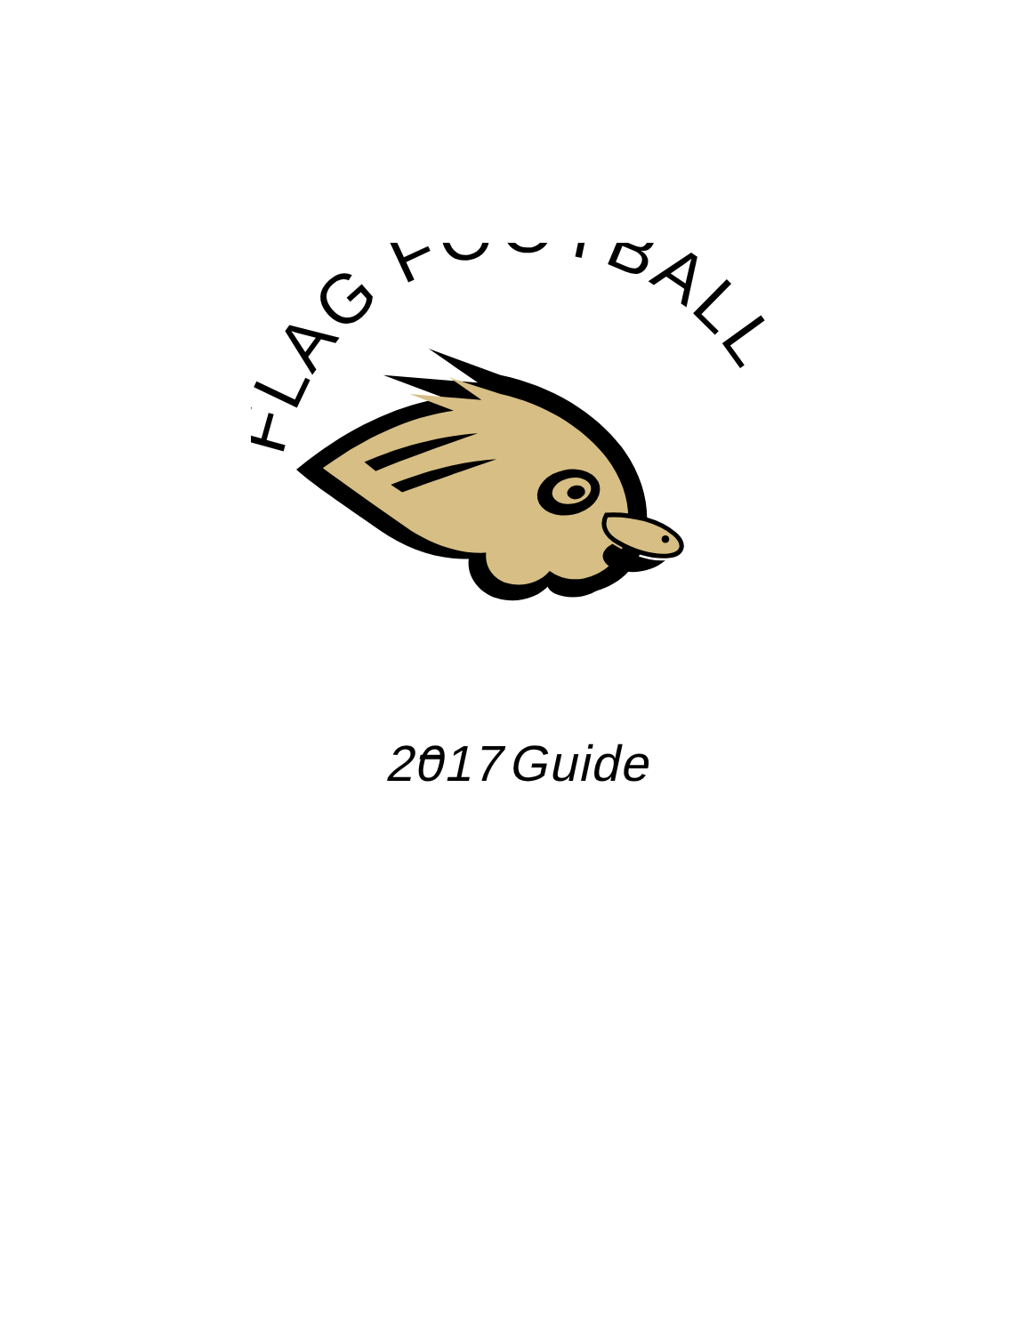FLAG FOOTBALL
2017 Guide